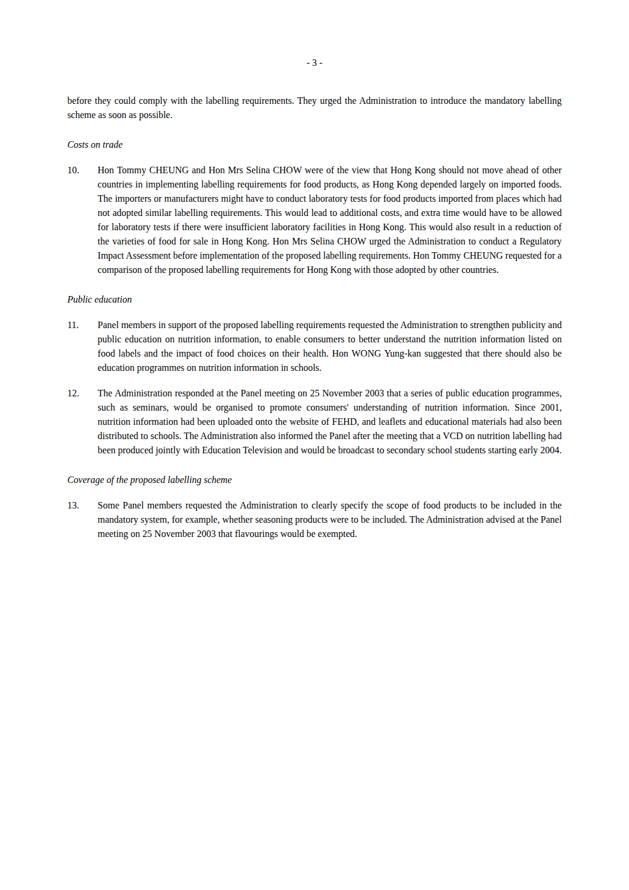- 3 -
before they could comply with the labelling requirements. They urged the Administration to introduce the mandatory labelling scheme as soon as possible.
Costs on trade
10. Hon Tommy CHEUNG and Hon Mrs Selina CHOW were of the view that Hong Kong should not move ahead of other countries in implementing labelling requirements for food products, as Hong Kong depended largely on imported foods. The importers or manufacturers might have to conduct laboratory tests for food products imported from places which had not adopted similar labelling requirements. This would lead to additional costs, and extra time would have to be allowed for laboratory tests if there were insufficient laboratory facilities in Hong Kong. This would also result in a reduction of the varieties of food for sale in Hong Kong. Hon Mrs Selina CHOW urged the Administration to conduct a Regulatory Impact Assessment before implementation of the proposed labelling requirements. Hon Tommy CHEUNG requested for a comparison of the proposed labelling requirements for Hong Kong with those adopted by other countries.
Public education
11. Panel members in support of the proposed labelling requirements requested the Administration to strengthen publicity and public education on nutrition information, to enable consumers to better understand the nutrition information listed on food labels and the impact of food choices on their health. Hon WONG Yung-kan suggested that there should also be education programmes on nutrition information in schools.
12. The Administration responded at the Panel meeting on 25 November 2003 that a series of public education programmes, such as seminars, would be organised to promote consumers' understanding of nutrition information. Since 2001, nutrition information had been uploaded onto the website of FEHD, and leaflets and educational materials had also been distributed to schools. The Administration also informed the Panel after the meeting that a VCD on nutrition labelling had been produced jointly with Education Television and would be broadcast to secondary school students starting early 2004.
Coverage of the proposed labelling scheme
13. Some Panel members requested the Administration to clearly specify the scope of food products to be included in the mandatory system, for example, whether seasoning products were to be included. The Administration advised at the Panel meeting on 25 November 2003 that flavourings would be exempted.